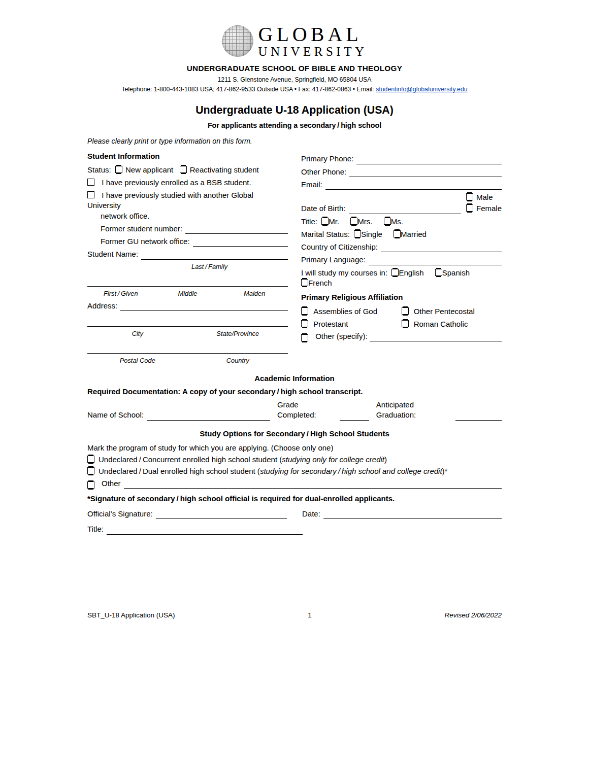GLOBAL UNIVERSITY
UNDERGRADUATE SCHOOL OF BIBLE AND THEOLOGY
1211 S. Glenstone Avenue, Springfield, MO 65804 USA
Telephone: 1-800-443-1083 USA; 417-862-9533 Outside USA • Fax: 417-862-0863 • Email: studentinfo@globaluniversity.edu
Undergraduate U-18 Application (USA)
For applicants attending a secondary / high school
Please clearly print or type information on this form.
Student Information
Status: New applicant Reactivating student
I have previously enrolled as a BSB student.
I have previously studied with another Global University
network office.
Former student number:
Former GU network office:
Student Name:
Last / Family
First / Given Middle Maiden
Address:
City State/Province
Postal Code Country
Primary Phone:
Other Phone:
Email:
Date of Birth:
Male
Female
Title: Mr. Mrs. Ms.
Marital Status: Single Married
Country of Citizenship:
Primary Language:
I will study my courses in: English Spanish French
Primary Religious Affiliation
Assemblies of God
Other Pentecostal
Protestant
Roman Catholic
Other (specify):
Academic Information
Required Documentation: A copy of your secondary / high school transcript.
Name of School:
Grade Completed:
Anticipated Graduation:
Study Options for Secondary / High School Students
Mark the program of study for which you are applying. (Choose only one)
Undeclared / Concurrent enrolled high school student (studying only for college credit)
Undeclared / Dual enrolled high school student (studying for secondary / high school and college credit)*
Other
*Signature of secondary / high school official is required for dual-enrolled applicants.
Official’s Signature:
Date:
Title:
SBT_U-18 Application (USA)
1
Revised 2/06/2022